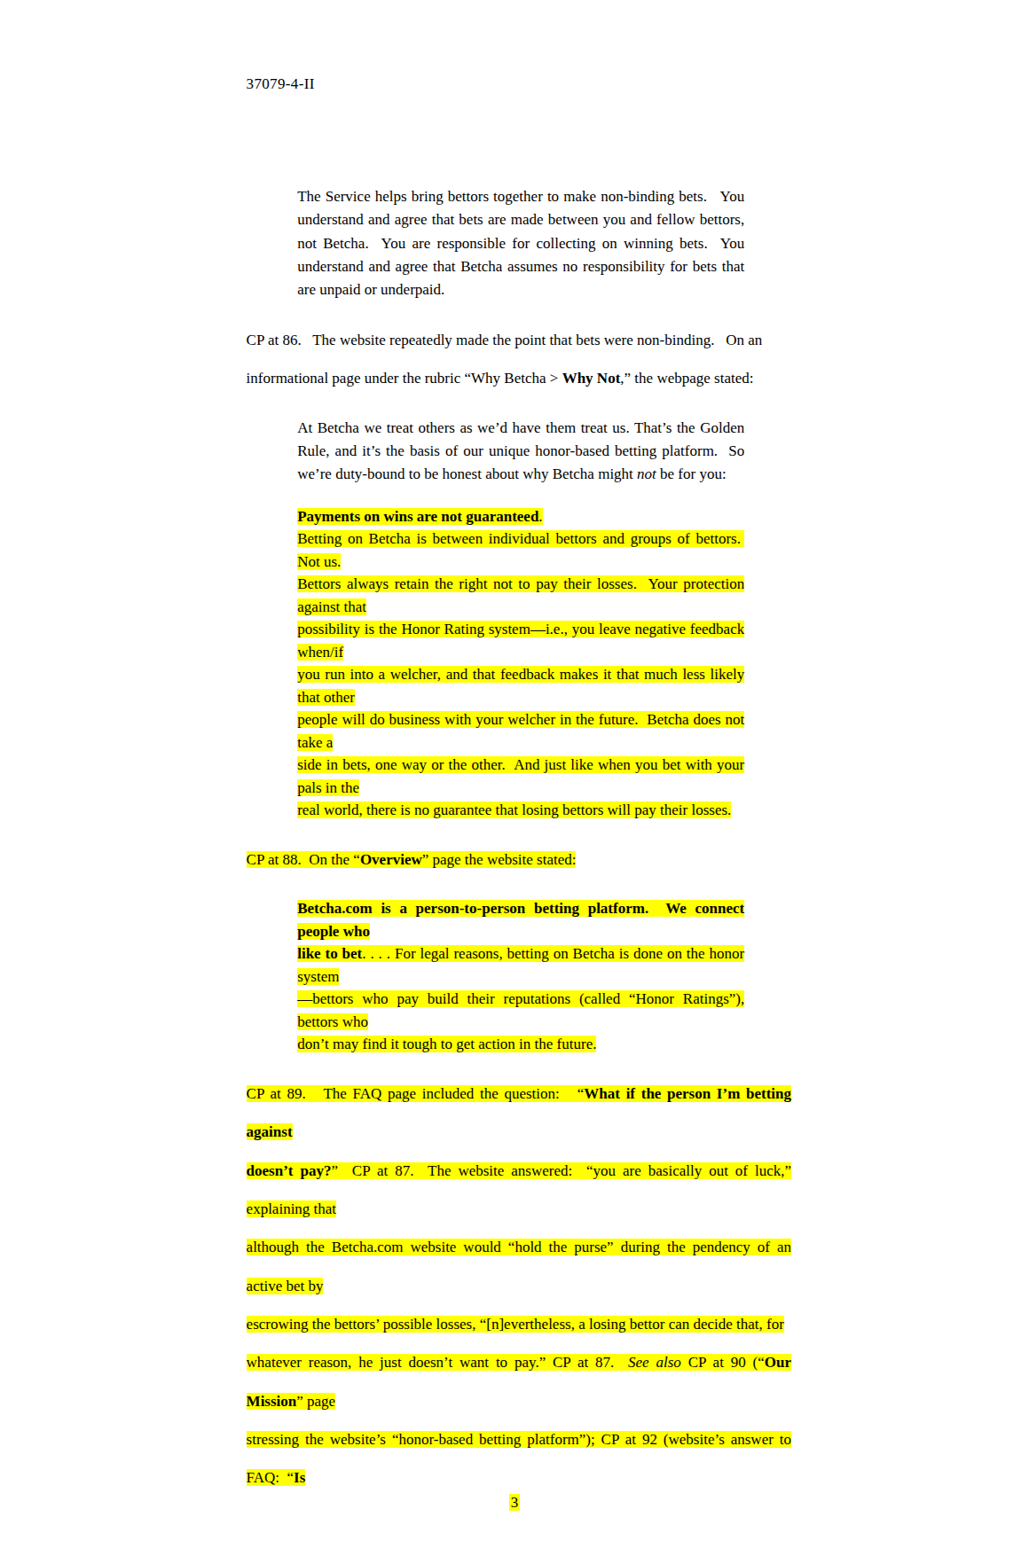37079-4-II
The Service helps bring bettors together to make non-binding bets. You understand and agree that bets are made between you and fellow bettors, not Betcha. You are responsible for collecting on winning bets. You understand and agree that Betcha assumes no responsibility for bets that are unpaid or underpaid.
CP at 86. The website repeatedly made the point that bets were non-binding. On an
informational page under the rubric “Why Betcha > Why Not,” the webpage stated:
At Betcha we treat others as we’d have them treat us. That’s the Golden Rule, and it’s the basis of our unique honor-based betting platform. So we’re duty-bound to be honest about why Betcha might not be for you:
Payments on wins are not guaranteed.
Betting on Betcha is between individual bettors and groups of bettors. Not us.
Bettors always retain the right not to pay their losses. Your protection against that
possibility is the Honor Rating system—i.e., you leave negative feedback when/if
you run into a welcher, and that feedback makes it that much less likely that other
people will do business with your welcher in the future. Betcha does not take a
side in bets, one way or the other. And just like when you bet with your pals in the
real world, there is no guarantee that losing bettors will pay their losses.
CP at 88. On the “Overview” page the website stated:
Betcha.com is a person-to-person betting platform. We connect people who
like to bet. . . . For legal reasons, betting on Betcha is done on the honor system
—bettors who pay build their reputations (called “Honor Ratings”), bettors who
don’t may find it tough to get action in the future.
CP at 89. The FAQ page included the question: “What if the person I’m betting against
doesn’t pay?” CP at 87. The website answered: “you are basically out of luck,” explaining that
although the Betcha.com website would “hold the purse” during the pendency of an active bet by
escrowing the bettors’ possible losses, “[n]evertheless, a losing bettor can decide that, for
whatever reason, he just doesn’t want to pay.” CP at 87. See also CP at 90 (“Our Mission” page
stressing the website’s “honor-based betting platform”); CP at 92 (website’s answer to FAQ: “Is
3